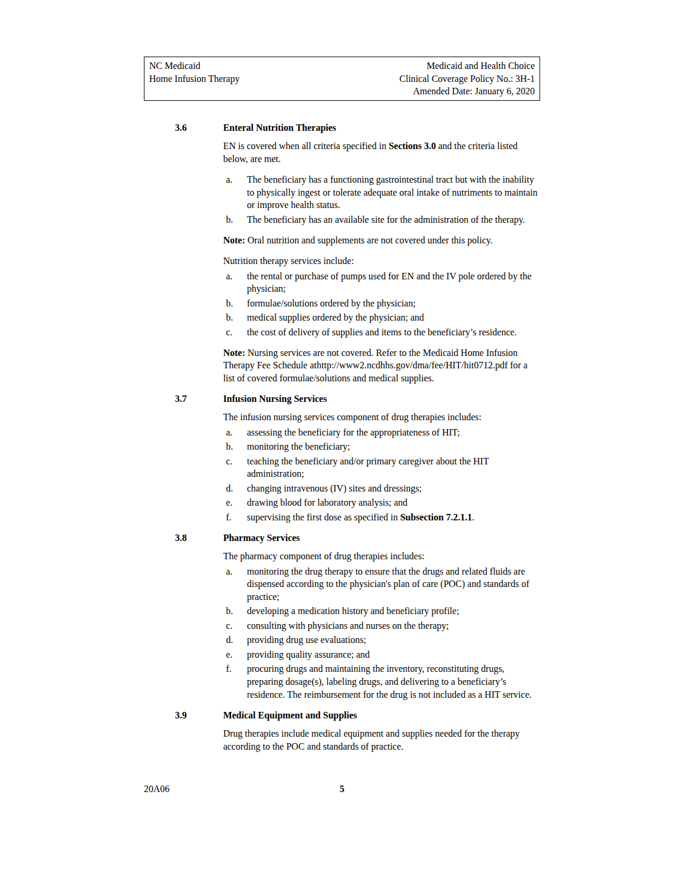NC Medicaid
Home Infusion Therapy
Medicaid and Health Choice
Clinical Coverage Policy No.: 3H-1
Amended Date: January 6, 2020
3.6 Enteral Nutrition Therapies
EN is covered when all criteria specified in Sections 3.0 and the criteria listed below, are met.
a. The beneficiary has a functioning gastrointestinal tract but with the inability to physically ingest or tolerate adequate oral intake of nutriments to maintain or improve health status.
b. The beneficiary has an available site for the administration of the therapy.
Note: Oral nutrition and supplements are not covered under this policy.
Nutrition therapy services include:
a. the rental or purchase of pumps used for EN and the IV pole ordered by the physician;
b. formulae/solutions ordered by the physician;
b. medical supplies ordered by the physician; and
c. the cost of delivery of supplies and items to the beneficiary’s residence.
Note: Nursing services are not covered. Refer to the Medicaid Home Infusion Therapy Fee Schedule athttp://www2.ncdhhs.gov/dma/fee/HIT/hit0712.pdf for a list of covered formulae/solutions and medical supplies.
3.7 Infusion Nursing Services
The infusion nursing services component of drug therapies includes:
a. assessing the beneficiary for the appropriateness of HIT;
b. monitoring the beneficiary;
c. teaching the beneficiary and/or primary caregiver about the HIT administration;
d. changing intravenous (IV) sites and dressings;
e. drawing blood for laboratory analysis; and
f. supervising the first dose as specified in Subsection 7.2.1.1.
3.8 Pharmacy Services
The pharmacy component of drug therapies includes:
a. monitoring the drug therapy to ensure that the drugs and related fluids are dispensed according to the physician's plan of care (POC) and standards of practice;
b. developing a medication history and beneficiary profile;
c. consulting with physicians and nurses on the therapy;
d. providing drug use evaluations;
e. providing quality assurance; and
f. procuring drugs and maintaining the inventory, reconstituting drugs, preparing dosage(s), labeling drugs, and delivering to a beneficiary’s residence. The reimbursement for the drug is not included as a HIT service.
3.9 Medical Equipment and Supplies
Drug therapies include medical equipment and supplies needed for the therapy according to the POC and standards of practice.
20A06
5